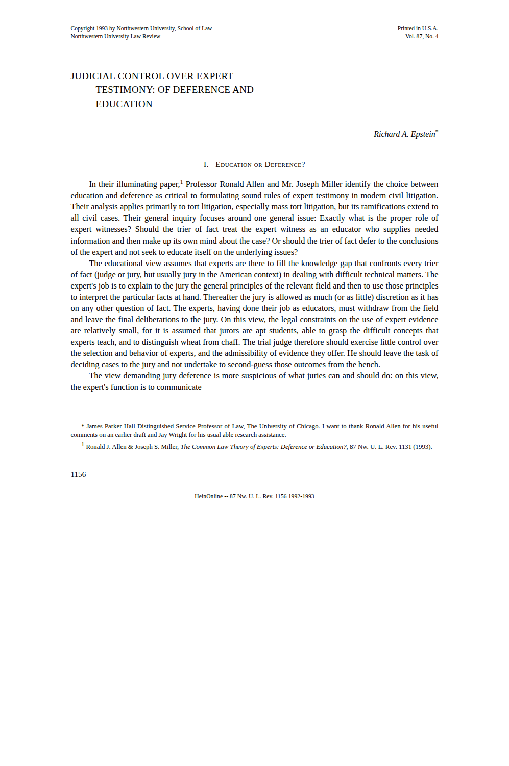Copyright 1993 by Northwestern University, School of Law
Northwestern University Law Review
Printed in U.S.A.
Vol. 87, No. 4
JUDICIAL CONTROL OVER EXPERT TESTIMONY: OF DEFERENCE AND EDUCATION
Richard A. Epstein*
I. Education or Deference?
In their illuminating paper,1 Professor Ronald Allen and Mr. Joseph Miller identify the choice between education and deference as critical to formulating sound rules of expert testimony in modern civil litigation. Their analysis applies primarily to tort litigation, especially mass tort litigation, but its ramifications extend to all civil cases. Their general inquiry focuses around one general issue: Exactly what is the proper role of expert witnesses? Should the trier of fact treat the expert witness as an educator who supplies needed information and then make up its own mind about the case? Or should the trier of fact defer to the conclusions of the expert and not seek to educate itself on the underlying issues?
The educational view assumes that experts are there to fill the knowledge gap that confronts every trier of fact (judge or jury, but usually jury in the American context) in dealing with difficult technical matters. The expert's job is to explain to the jury the general principles of the relevant field and then to use those principles to interpret the particular facts at hand. Thereafter the jury is allowed as much (or as little) discretion as it has on any other question of fact. The experts, having done their job as educators, must withdraw from the field and leave the final deliberations to the jury. On this view, the legal constraints on the use of expert evidence are relatively small, for it is assumed that jurors are apt students, able to grasp the difficult concepts that experts teach, and to distinguish wheat from chaff. The trial judge therefore should exercise little control over the selection and behavior of experts, and the admissibility of evidence they offer. He should leave the task of deciding cases to the jury and not undertake to second-guess those outcomes from the bench.
The view demanding jury deference is more suspicious of what juries can and should do: on this view, the expert's function is to communicate
* James Parker Hall Distinguished Service Professor of Law, The University of Chicago. I want to thank Ronald Allen for his useful comments on an earlier draft and Jay Wright for his usual able research assistance.
1 Ronald J. Allen & Joseph S. Miller, The Common Law Theory of Experts: Deference or Education?, 87 Nw. U. L. Rev. 1131 (1993).
1156
HeinOnline -- 87 Nw. U. L. Rev. 1156 1992-1993